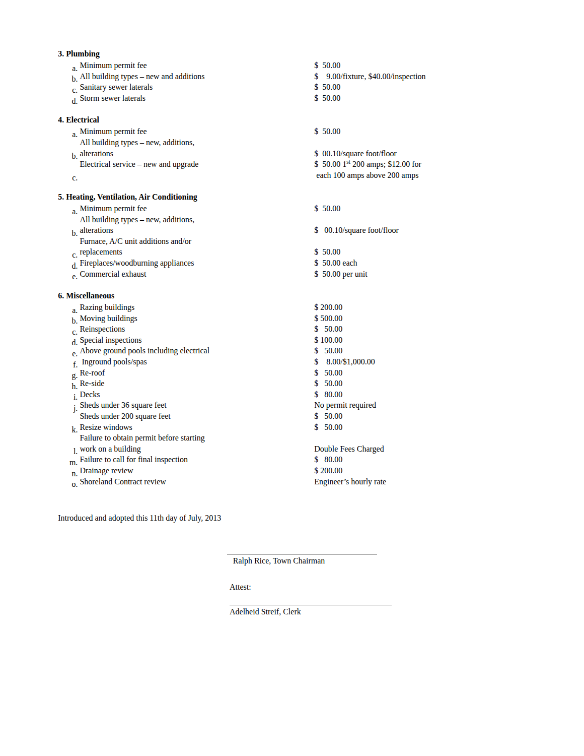Plumbing
| Minimum permit fee | $ 50.00 |
| All building types – new and additions | $ 9.00/fixture, $40.00/inspection |
| Sanitary sewer laterals | $ 50.00 |
| Storm sewer laterals | $ 50.00 |
Electrical
| Minimum permit fee | $ 50.00 |
| All building types – new, additions, alterations | $ 00.10/square foot/floor |
| Electrical service – new and upgrade | $ 50.00 1 st 200 amps; $12.00 for each 100 amps above 200 amps |
Heating, Ventilation, Air Conditioning
| Minimum permit fee | $ 50.00 |
| All building types – new, additions, alterations | $ 00.10/square foot/floor |
| Furnace, A/C unit additions and/or replacements | $ 50.00 |
| Fireplaces/woodburning appliances | $ 50.00 each |
| Commercial exhaust | $ 50.00 per unit |
Miscellaneous
| Razing buildings | $ 200.00 |
| Moving buildings | $ 500.00 |
| Reinspections | $ 50.00 |
| Special inspections | $ 100.00 |
| Above ground pools including electrical | $ 50.00 |
| Inground pools/spas | $ 8.00/$1,000.00 |
| Re-roof | $ 50.00 |
| Re-side | $ 50.00 |
| Decks | $ 80.00 |
| Sheds under 36 square feet | No permit required |
| Sheds under 200 square feet | $ 50.00 |
| Resize windows | $ 50.00 |
| Failure to obtain permit before starting work on a building | Double Fees Charged |
| Failure to call for final inspection | $ 80.00 |
| Drainage review | $ 200.00 |
| Shoreland Contract review | Engineer’s hourly rate |
Introduced and adopted this 11th day of July, 2013
Ralph Rice, Town Chairman
Attest:
Adelheid Streif, Clerk